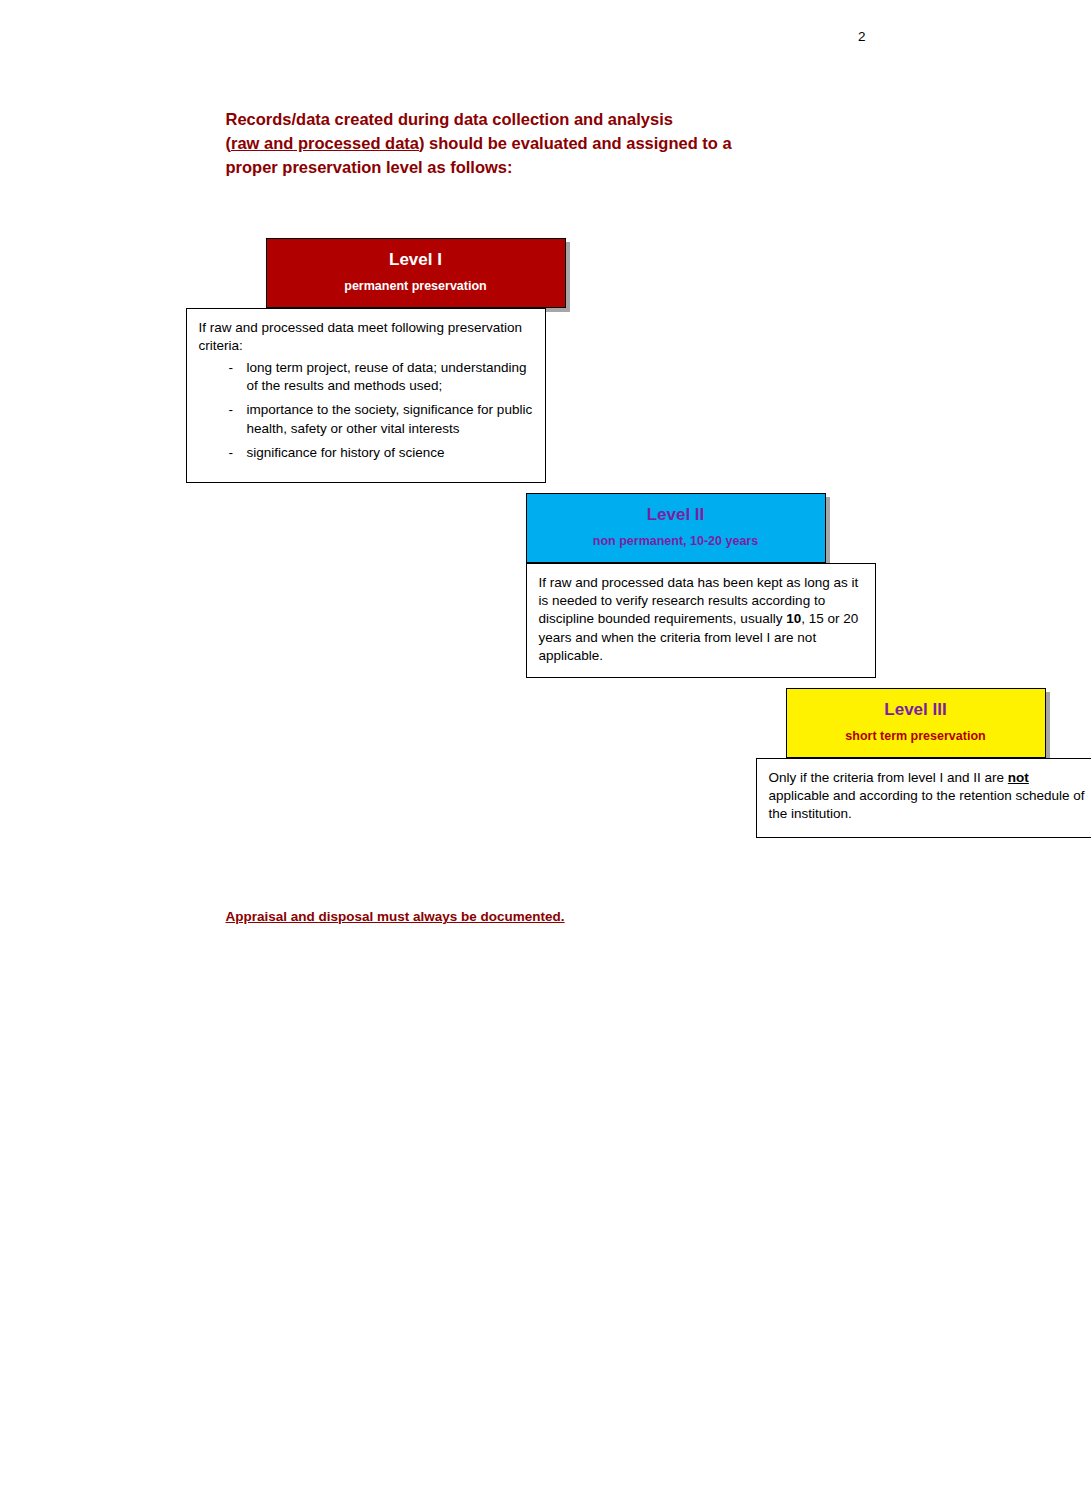2
Records/data created during data collection and analysis
(raw and processed data) should be evaluated and assigned to a
proper preservation level as follows:
Level I
permanent preservation
If raw and processed data meet following preservation criteria:
long term project, reuse of data; understanding of the results and methods used;
importance to the society, significance for public health, safety or other vital interests
significance for history of science
Level II
non permanent, 10-20 years
If raw and processed data has been kept as long as it is needed to verify research results according to discipline bounded requirements, usually 10, 15 or 20 years and when the criteria from level I are not applicable.
Level III
short term preservation
Only if the criteria from level I and II are not applicable and according to the retention schedule of the institution.
Appraisal and disposal must always be documented.